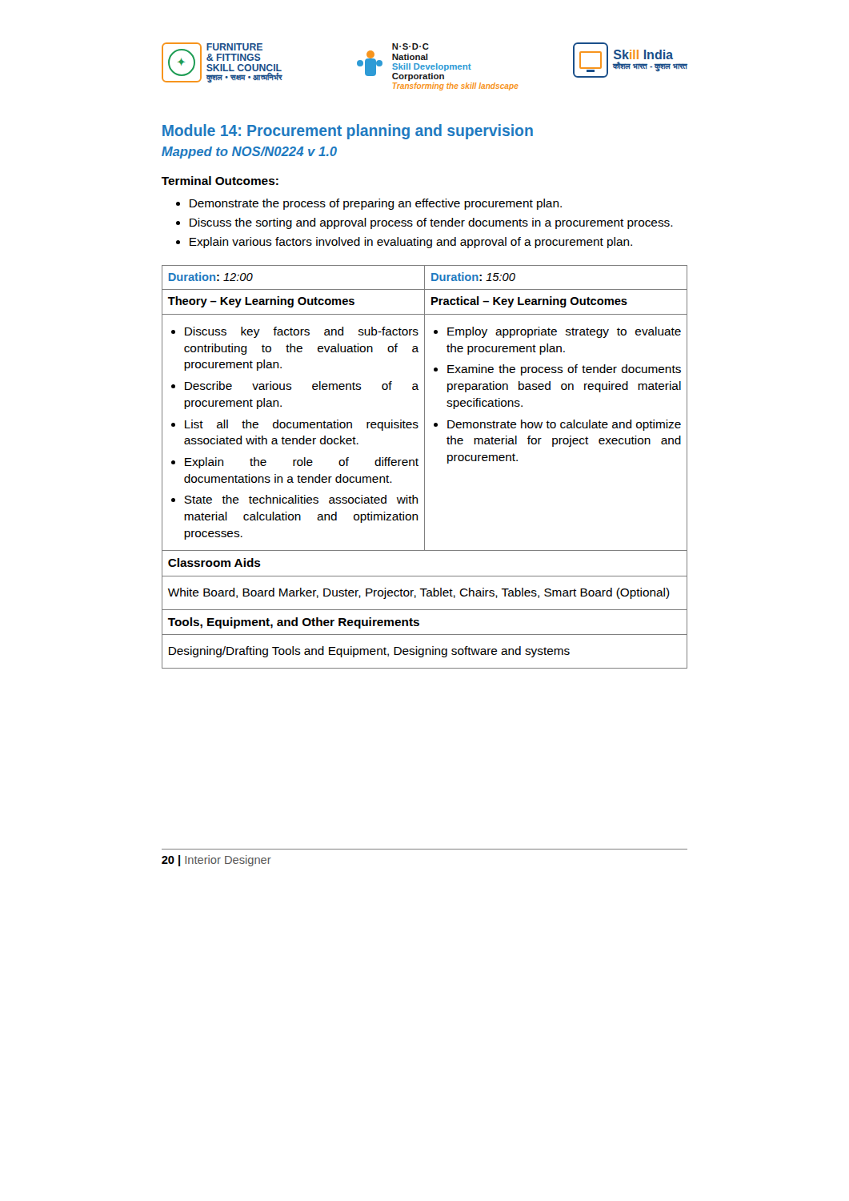✦
FURNITURE
& FITTINGS
SKILL COUNCIL
कुशल • सक्षम • आत्मनिर्भर
N·S·D·C
National
Skill Development
Corporation
Transforming the skill landscape
Skill India
कौशल भारत - कुशल भारत
Module 14: Procurement planning and supervision
Mapped to NOS/N0224 v 1.0
Terminal Outcomes:
Demonstrate the process of preparing an effective procurement plan.
Discuss the sorting and approval process of tender documents in a procurement process.
Explain various factors involved in evaluating and approval of a procurement plan.
| Duration : 12:00 | Duration : 15:00 |
| Theory – Key Learning Outcomes | Practical – Key Learning Outcomes |
| Discuss key factors and sub-factors contributing to the evaluation of a procurement plan. Describe various elements of a procurement plan. List all the documentation requisites associated with a tender docket. Explain the role of different documentations in a tender document. State the technicalities associated with material calculation and optimization processes. | Employ appropriate strategy to evaluate the procurement plan. Examine the process of tender documents preparation based on required material specifications. Demonstrate how to calculate and optimize the material for project execution and procurement. |
| Classroom Aids |
| White Board, Board Marker, Duster, Projector, Tablet, Chairs, Tables, Smart Board (Optional) |
| Tools, Equipment, and Other Requirements |
| Designing/Drafting Tools and Equipment, Designing software and systems |
20 | Interior Designer